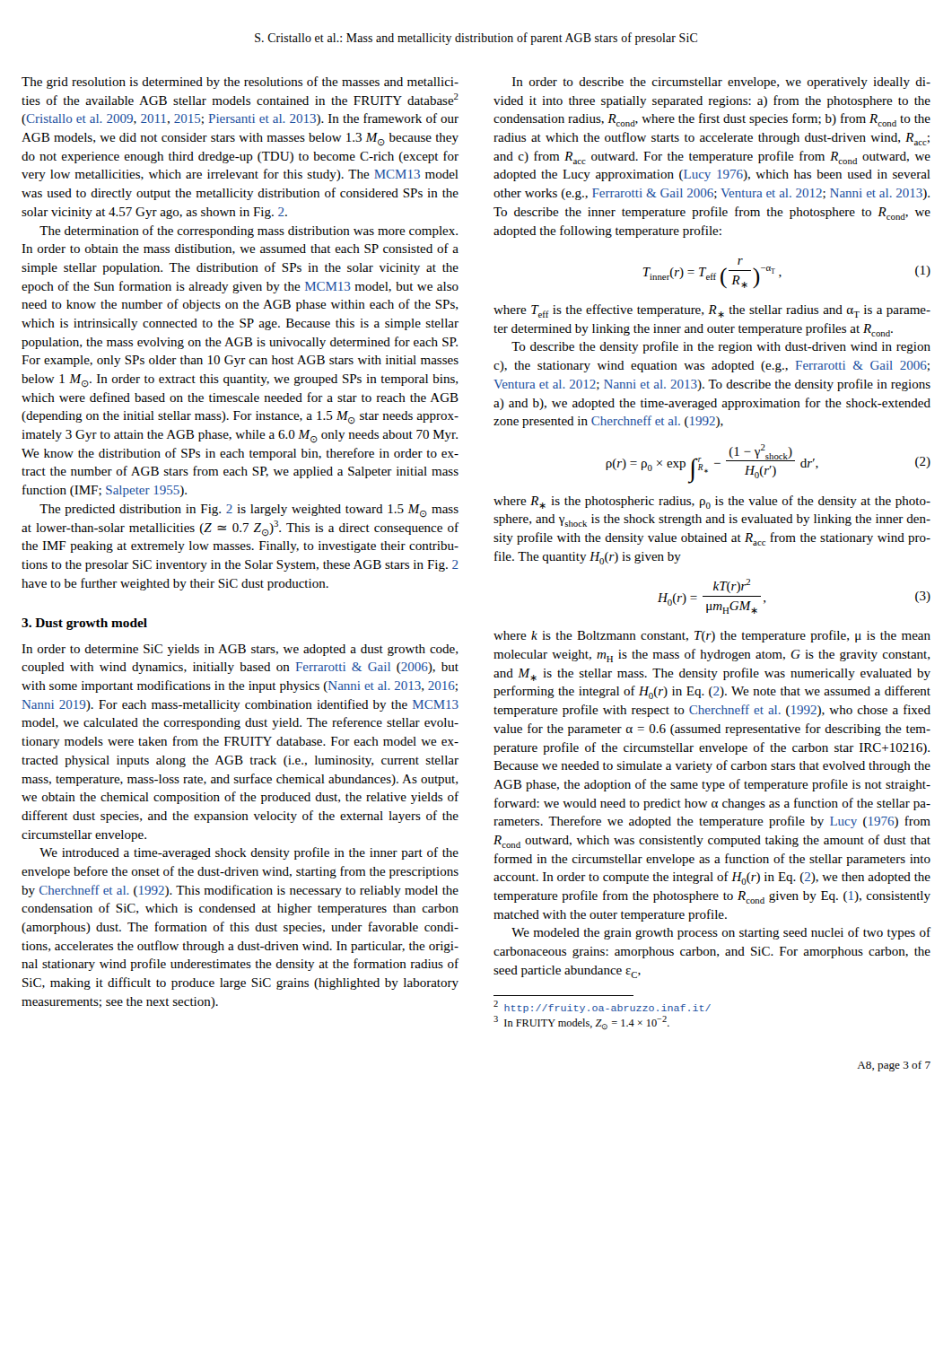S. Cristallo et al.: Mass and metallicity distribution of parent AGB stars of presolar SiC
The grid resolution is determined by the resolutions of the masses and metallicities of the available AGB stellar models contained in the FRUITY database2 (Cristallo et al. 2009, 2011, 2015; Piersanti et al. 2013). In the framework of our AGB models, we did not consider stars with masses below 1.3 M⊙ because they do not experience enough third dredge-up (TDU) to become C-rich (except for very low metallicities, which are irrelevant for this study). The MCM13 model was used to directly output the metallicity distribution of considered SPs in the solar vicinity at 4.57 Gyr ago, as shown in Fig. 2.
The determination of the corresponding mass distribution was more complex. In order to obtain the mass distibution, we assumed that each SP consisted of a simple stellar population. The distribution of SPs in the solar vicinity at the epoch of the Sun formation is already given by the MCM13 model, but we also need to know the number of objects on the AGB phase within each of the SPs, which is intrinsically connected to the SP age. Because this is a simple stellar population, the mass evolving on the AGB is univocally determined for each SP. For example, only SPs older than 10 Gyr can host AGB stars with initial masses below 1 M⊙. In order to extract this quantity, we grouped SPs in temporal bins, which were defined based on the timescale needed for a star to reach the AGB (depending on the initial stellar mass). For instance, a 1.5 M⊙ star needs approximately 3 Gyr to attain the AGB phase, while a 6.0 M⊙ only needs about 70 Myr. We know the distribution of SPs in each temporal bin, therefore in order to extract the number of AGB stars from each SP, we applied a Salpeter initial mass function (IMF; Salpeter 1955).
The predicted distribution in Fig. 2 is largely weighted toward 1.5 M⊙ mass at lower-than-solar metallicities (Z ≃ 0.7 Z⊙)3. This is a direct consequence of the IMF peaking at extremely low masses. Finally, to investigate their contributions to the presolar SiC inventory in the Solar System, these AGB stars in Fig. 2 have to be further weighted by their SiC dust production.
3. Dust growth model
In order to determine SiC yields in AGB stars, we adopted a dust growth code, coupled with wind dynamics, initially based on Ferrarotti & Gail (2006), but with some important modifications in the input physics (Nanni et al. 2013, 2016; Nanni 2019). For each mass-metallicity combination identified by the MCM13 model, we calculated the corresponding dust yield. The reference stellar evolutionary models were taken from the FRUITY database. For each model we extracted physical inputs along the AGB track (i.e., luminosity, current stellar mass, temperature, mass-loss rate, and surface chemical abundances). As output, we obtain the chemical composition of the produced dust, the relative yields of different dust species, and the expansion velocity of the external layers of the circumstellar envelope.
We introduced a time-averaged shock density profile in the inner part of the envelope before the onset of the dust-driven wind, starting from the prescriptions by Cherchneff et al. (1992). This modification is necessary to reliably model the condensation of SiC, which is condensed at higher temperatures than carbon (amorphous) dust. The formation of this dust species, under favorable conditions, accelerates the outflow through a dust-driven wind. In particular, the original stationary wind profile underestimates the density at the formation radius of SiC, making it difficult to produce large SiC grains (highlighted by laboratory measurements; see the next section).
In order to describe the circumstellar envelope, we operatively ideally divided it into three spatially separated regions: a) from the photosphere to the condensation radius, Rcond, where the first dust species form; b) from Rcond to the radius at which the outflow starts to accelerate through dust-driven wind, Racc; and c) from Racc outward. For the temperature profile from Rcond outward, we adopted the Lucy approximation (Lucy 1976), which has been used in several other works (e.g., Ferrarotti & Gail 2006; Ventura et al. 2012; Nanni et al. 2013). To describe the inner temperature profile from the photosphere to Rcond, we adopted the following temperature profile:
Tinner(r) = Teff (rR∗)−αT , (1)
where Teff is the effective temperature, R∗ the stellar radius and αT is a parameter determined by linking the inner and outer temperature profiles at Rcond.
To describe the density profile in the region with dust-driven wind in region c), the stationary wind equation was adopted (e.g., Ferrarotti & Gail 2006; Ventura et al. 2012; Nanni et al. 2013). To describe the density profile in regions a) and b), we adopted the time-averaged approximation for the shock-extended zone presented in Cherchneff et al. (1992),
ρ(r) = ρ0 × exp ∫rR∗ − (1 − γ2shock) H0(r′) dr′, (2)
where R∗ is the photospheric radius, ρ0 is the value of the density at the photosphere, and γshock is the shock strength and is evaluated by linking the inner density profile with the density value obtained at Racc from the stationary wind profile. The quantity H0(r) is given by
H0(r) = kT(r)r2 μmHGM∗, (3)
where k is the Boltzmann constant, T(r) the temperature profile, μ is the mean molecular weight, mH is the mass of hydrogen atom, G is the gravity constant, and M∗ is the stellar mass. The density profile was numerically evaluated by performing the integral of H0(r) in Eq. (2). We note that we assumed a different temperature profile with respect to Cherchneff et al. (1992), who chose a fixed value for the parameter α = 0.6 (assumed representative for describing the temperature profile of the circumstellar envelope of the carbon star IRC+10216). Because we needed to simulate a variety of carbon stars that evolved through the AGB phase, the adoption of the same type of temperature profile is not straightforward: we would need to predict how α changes as a function of the stellar parameters. Therefore we adopted the temperature profile by Lucy (1976) from Rcond outward, which was consistently computed taking the amount of dust that formed in the circumstellar envelope as a function of the stellar parameters into account. In order to compute the integral of H0(r) in Eq. (2), we then adopted the temperature profile from the photosphere to Rcond given by Eq. (1), consistently matched with the outer temperature profile.
We modeled the grain growth process on starting seed nuclei of two types of carbonaceous grains: amorphous carbon, and SiC. For amorphous carbon, the seed particle abundance εC,
2 http://fruity.oa-abruzzo.inaf.it/
3 In FRUITY models, Z⊙ = 1.4 × 10−2.
A8, page 3 of 7